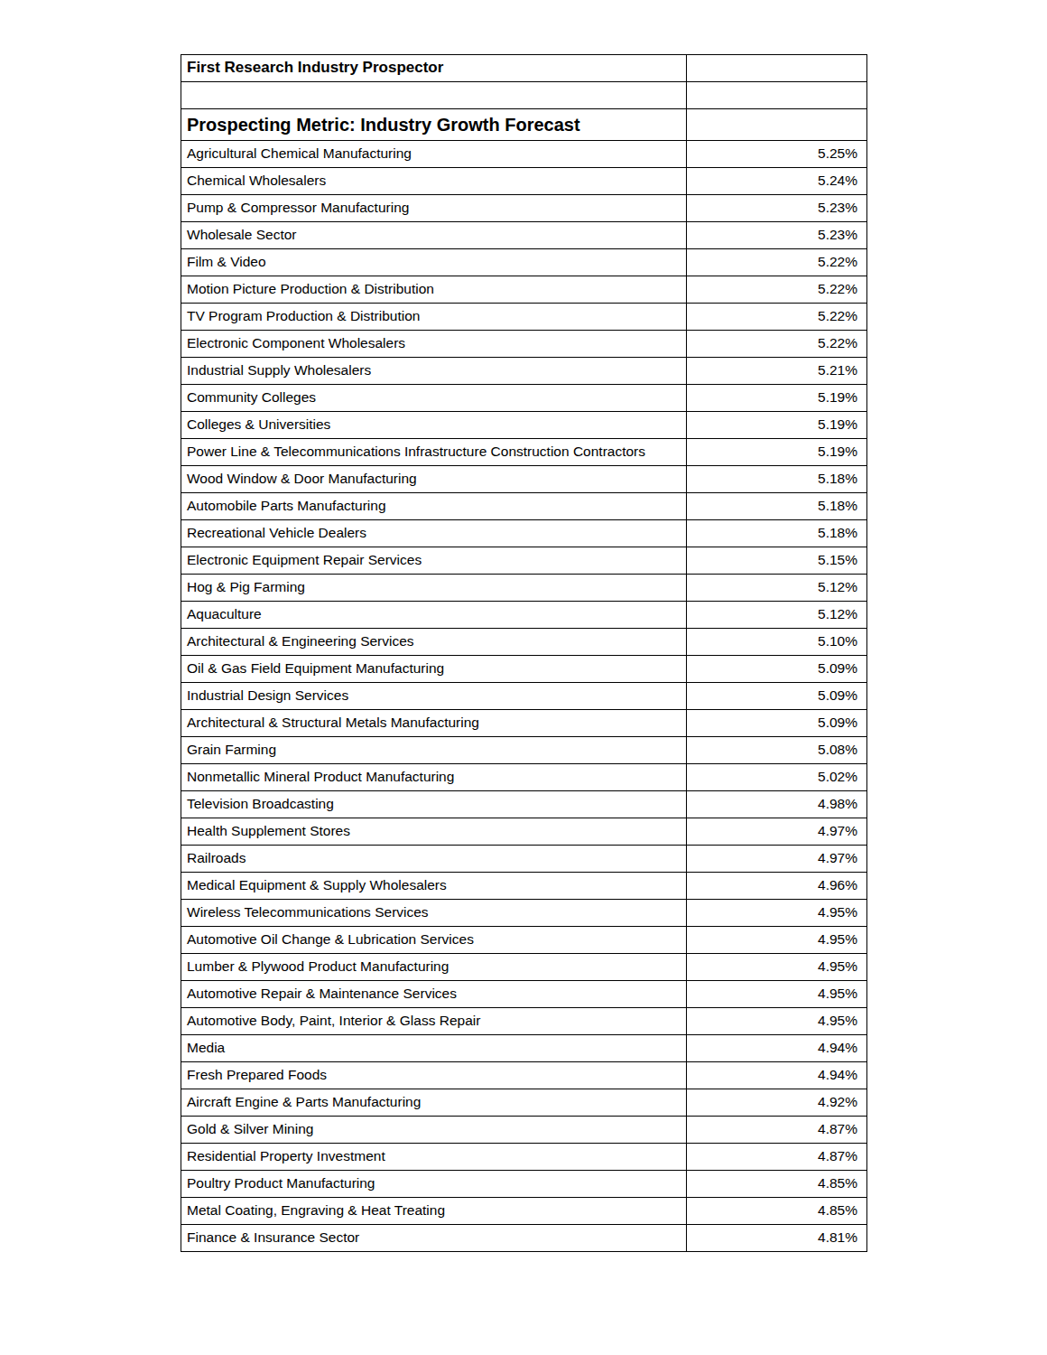| First Research Industry Prospector | |
| Prospecting Metric: Industry Growth Forecast | |
| Agricultural Chemical Manufacturing | 5.25% |
| Chemical Wholesalers | 5.24% |
| Pump & Compressor Manufacturing | 5.23% |
| Wholesale Sector | 5.23% |
| Film & Video | 5.22% |
| Motion Picture Production & Distribution | 5.22% |
| TV Program Production & Distribution | 5.22% |
| Electronic Component Wholesalers | 5.22% |
| Industrial Supply Wholesalers | 5.21% |
| Community Colleges | 5.19% |
| Colleges & Universities | 5.19% |
| Power Line & Telecommunications Infrastructure Construction Contractors | 5.19% |
| Wood Window & Door Manufacturing | 5.18% |
| Automobile Parts Manufacturing | 5.18% |
| Recreational Vehicle Dealers | 5.18% |
| Electronic Equipment Repair Services | 5.15% |
| Hog & Pig Farming | 5.12% |
| Aquaculture | 5.12% |
| Architectural & Engineering Services | 5.10% |
| Oil & Gas Field Equipment Manufacturing | 5.09% |
| Industrial Design Services | 5.09% |
| Architectural & Structural Metals Manufacturing | 5.09% |
| Grain Farming | 5.08% |
| Nonmetallic Mineral Product Manufacturing | 5.02% |
| Television Broadcasting | 4.98% |
| Health Supplement Stores | 4.97% |
| Railroads | 4.97% |
| Medical Equipment & Supply Wholesalers | 4.96% |
| Wireless Telecommunications Services | 4.95% |
| Automotive Oil Change & Lubrication Services | 4.95% |
| Lumber & Plywood Product Manufacturing | 4.95% |
| Automotive Repair & Maintenance Services | 4.95% |
| Automotive Body, Paint, Interior & Glass Repair | 4.95% |
| Media | 4.94% |
| Fresh Prepared Foods | 4.94% |
| Aircraft Engine & Parts Manufacturing | 4.92% |
| Gold & Silver Mining | 4.87% |
| Residential Property Investment | 4.87% |
| Poultry Product Manufacturing | 4.85% |
| Metal Coating, Engraving & Heat Treating | 4.85% |
| Finance & Insurance Sector | 4.81% |